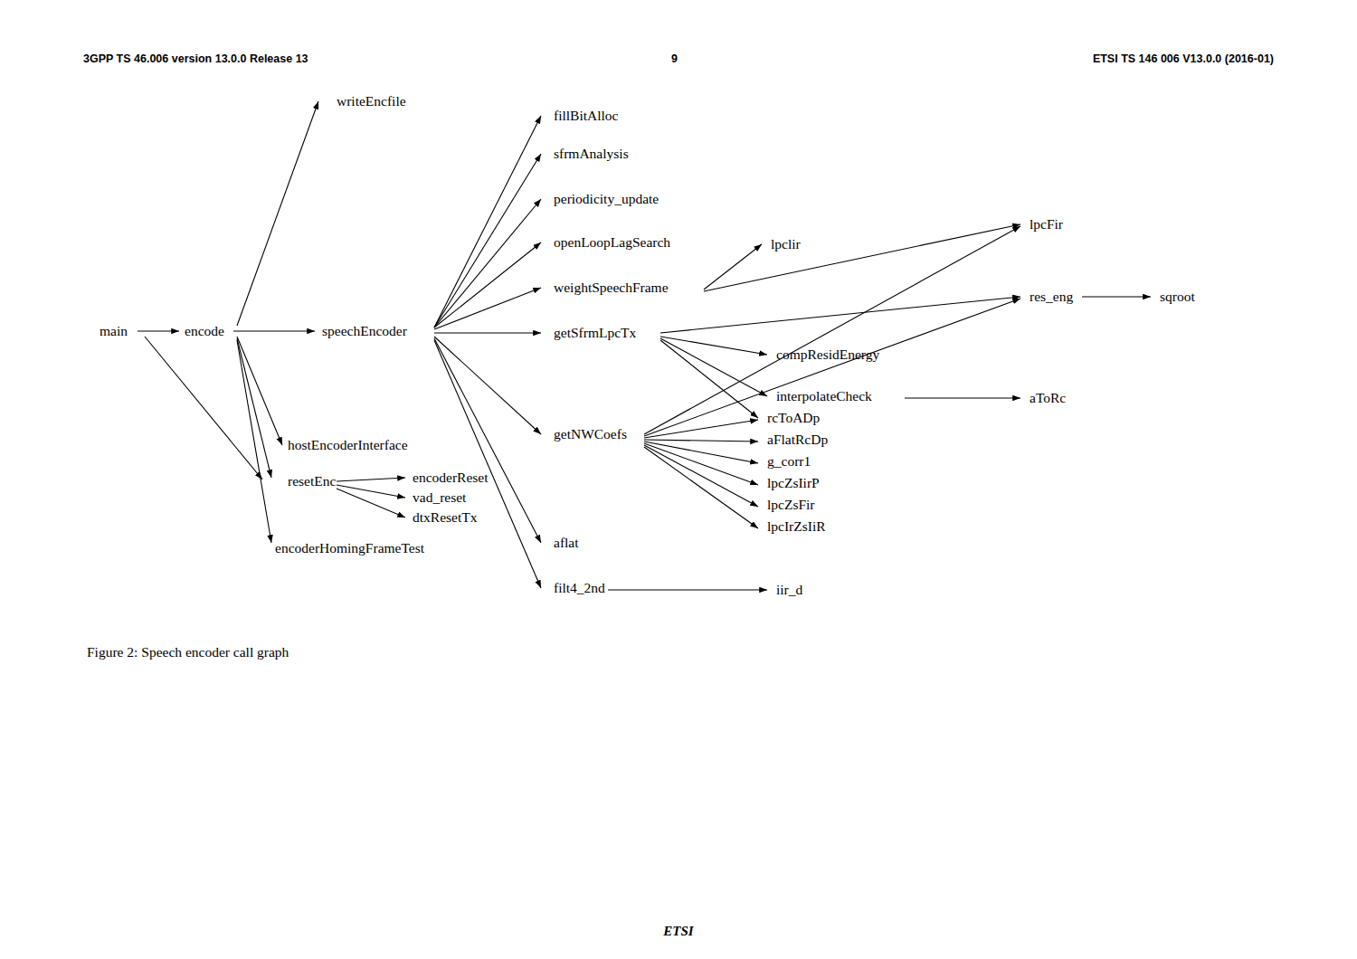3GPP TS 46.006 version 13.0.0 Release 13
9
ETSI TS 146 006 V13.0.0 (2016-01)
main
encode
speechEncoder
writeEncfile
hostEncoderInterface
resetEnc
encoderHomingFrameTest
encoderReset
vad_reset
dtxResetTx
fillBitAlloc
sfrmAnalysis
periodicity_update
openLoopLagSearch
weightSpeechFrame
getSfrmLpcTx
getNWCoefs
aflat
filt4_2nd
lpclir
lpcFir
res_eng
sqroot
compResidEnergy
interpolateCheck
aToRc
rcToADp
aFlatRcDp
g_corr1
lpcZsIirP
lpcZsFir
lpcIrZsIiR
iir_d
Figure 2: Speech encoder call graph
ETSI